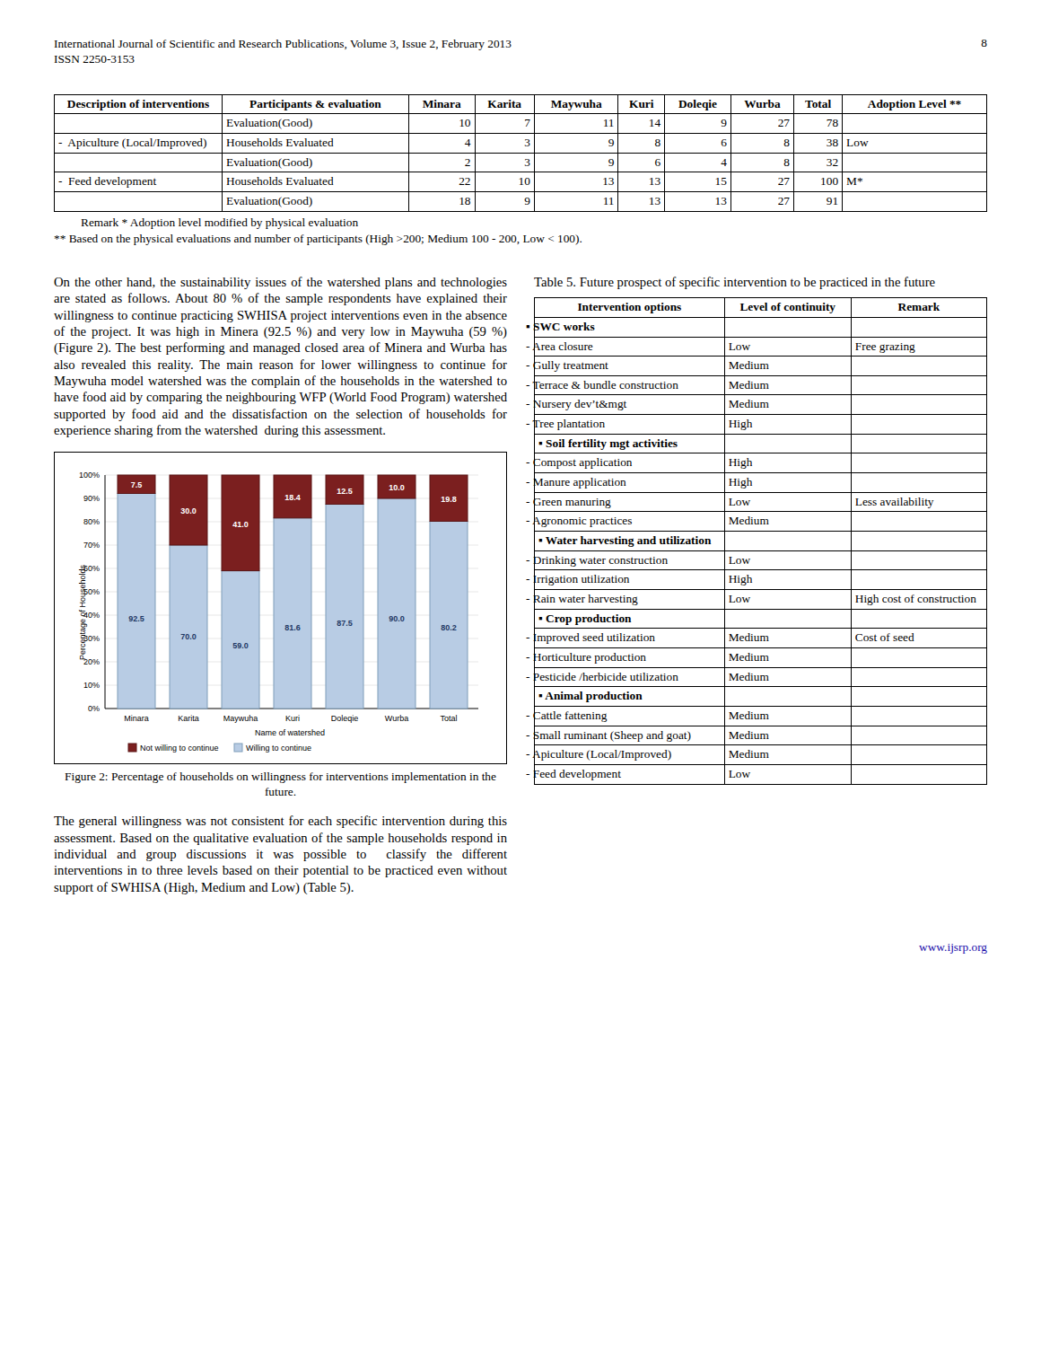International Journal of Scientific and Research Publications, Volume 3, Issue 2, February 2013
ISSN 2250-3153
8
| Description of interventions | Participants & evaluation | Minara | Karita | Maywuha | Kuri | Doleqie | Wurba | Total | Adoption Level ** |
| --- | --- | --- | --- | --- | --- | --- | --- | --- | --- |
| | Evaluation(Good) | 10 | 7 | 11 | 14 | 9 | 27 | 78 | |
| - Apiculture (Local/Improved) | Households Evaluated | 4 | 3 | 9 | 8 | 6 | 8 | 38 | Low |
| | Evaluation(Good) | 2 | 3 | 9 | 6 | 4 | 8 | 32 | |
| - Feed development | Households Evaluated | 22 | 10 | 13 | 13 | 15 | 27 | 100 | M* |
| | Evaluation(Good) | 18 | 9 | 11 | 13 | 13 | 27 | 91 | |
Remark * Adoption level modified by physical evaluation
** Based on the physical evaluations and number of participants (High >200; Medium 100 - 200, Low < 100).
On the other hand, the sustainability issues of the watershed plans and technologies are stated as follows. About 80 % of the sample respondents have explained their willingness to continue practicing SWHISA project interventions even in the absence of the project. It was high in Minera (92.5 %) and very low in Maywuha (59 %) (Figure 2). The best performing and managed closed area of Minera and Wurba has also revealed this reality. The main reason for lower willingness to continue for Maywuha model watershed was the complain of the households in the watershed to have food aid by comparing the neighbouring WFP (World Food Program) watershed supported by food aid and the dissatisfaction on the selection of households for experience sharing from the watershed during this assessment.
100% 90% 80% 70% 60% 50% 40% 30% 20% 10% 0% Percentage of Households 7.5 92.5 30.0 70.0 41.0 59.0 18.4 81.6 12.5 87.5 10.0 90.0 19.8 80.2 Minara Karita Maywuha Kuri Doleqie Wurba Total Name of watershed Not willing to continue Willing to continue
Figure 2: Percentage of households on willingness for interventions implementation in the future.
The general willingness was not consistent for each specific intervention during this assessment. Based on the qualitative evaluation of the sample households respond in individual and group discussions it was possible to classify the different interventions in to three levels based on their potential to be practiced even without support of SWHISA (High, Medium and Low) (Table 5).
Table 5. Future prospect of specific intervention to be practiced in the future
| Intervention options | Level of continuity | Remark |
| --- | --- | --- |
| SWC works | | |
| Area closure | Low | Free grazing |
| Gully treatment | Medium | |
| Terrace & bundle construction | Medium | |
| Nursery dev’t&mgt | Medium | |
| Tree plantation | High | |
| Soil fertility mgt activities | | |
| Compost application | High | |
| Manure application | High | |
| Green manuring | Low | Less availability |
| Agronomic practices | Medium | |
| Water harvesting and utilization | | |
| Drinking water construction | Low | |
| Irrigation utilization | High | |
| Rain water harvesting | Low | High cost of construction |
| Crop production | | |
| Improved seed utilization | Medium | Cost of seed |
| Horticulture production | Medium | |
| Pesticide /herbicide utilization | Medium | |
| Animal production | | |
| Cattle fattening | Medium | |
| Small ruminant (Sheep and goat) | Medium | |
| Apiculture (Local/Improved) | Medium | |
| Feed development | Low | |
www.ijsrp.org